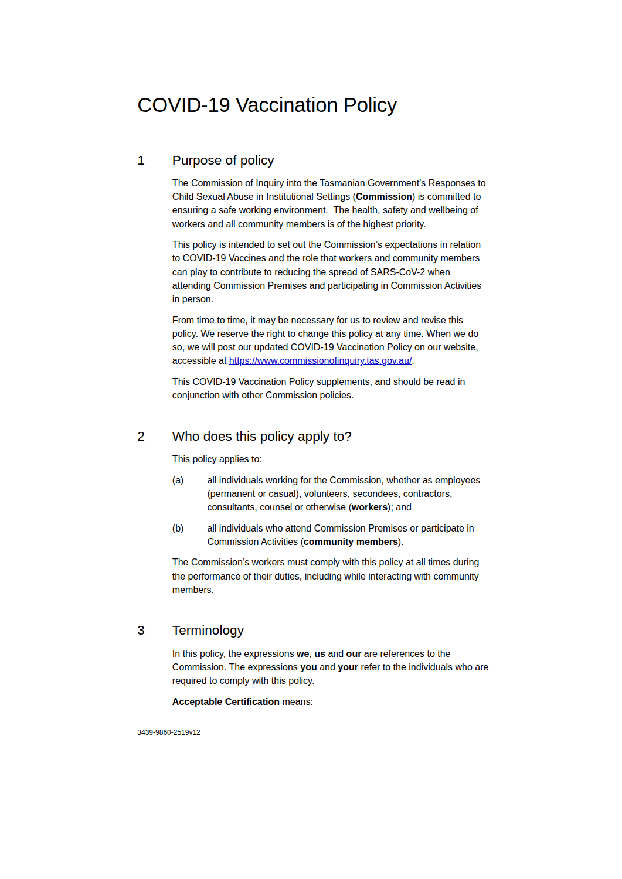COVID-19 Vaccination Policy
1
Purpose of policy
The Commission of Inquiry into the Tasmanian Government’s Responses to Child Sexual Abuse in Institutional Settings (Commission) is committed to ensuring a safe working environment. The health, safety and wellbeing of workers and all community members is of the highest priority.
This policy is intended to set out the Commission’s expectations in relation to COVID-19 Vaccines and the role that workers and community members can play to contribute to reducing the spread of SARS-CoV-2 when attending Commission Premises and participating in Commission Activities in person.
From time to time, it may be necessary for us to review and revise this policy. We reserve the right to change this policy at any time. When we do so, we will post our updated COVID-19 Vaccination Policy on our website, accessible at https://www.commissionofinquiry.tas.gov.au/.
This COVID-19 Vaccination Policy supplements, and should be read in conjunction with other Commission policies.
2
Who does this policy apply to?
This policy applies to:
(a)
all individuals working for the Commission, whether as employees (permanent or casual), volunteers, secondees, contractors, consultants, counsel or otherwise (workers); and
(b)
all individuals who attend Commission Premises or participate in Commission Activities (community members).
The Commission’s workers must comply with this policy at all times during the performance of their duties, including while interacting with community members.
3
Terminology
In this policy, the expressions we, us and our are references to the Commission. The expressions you and your refer to the individuals who are required to comply with this policy.
Acceptable Certification means:
3439-9860-2519v12